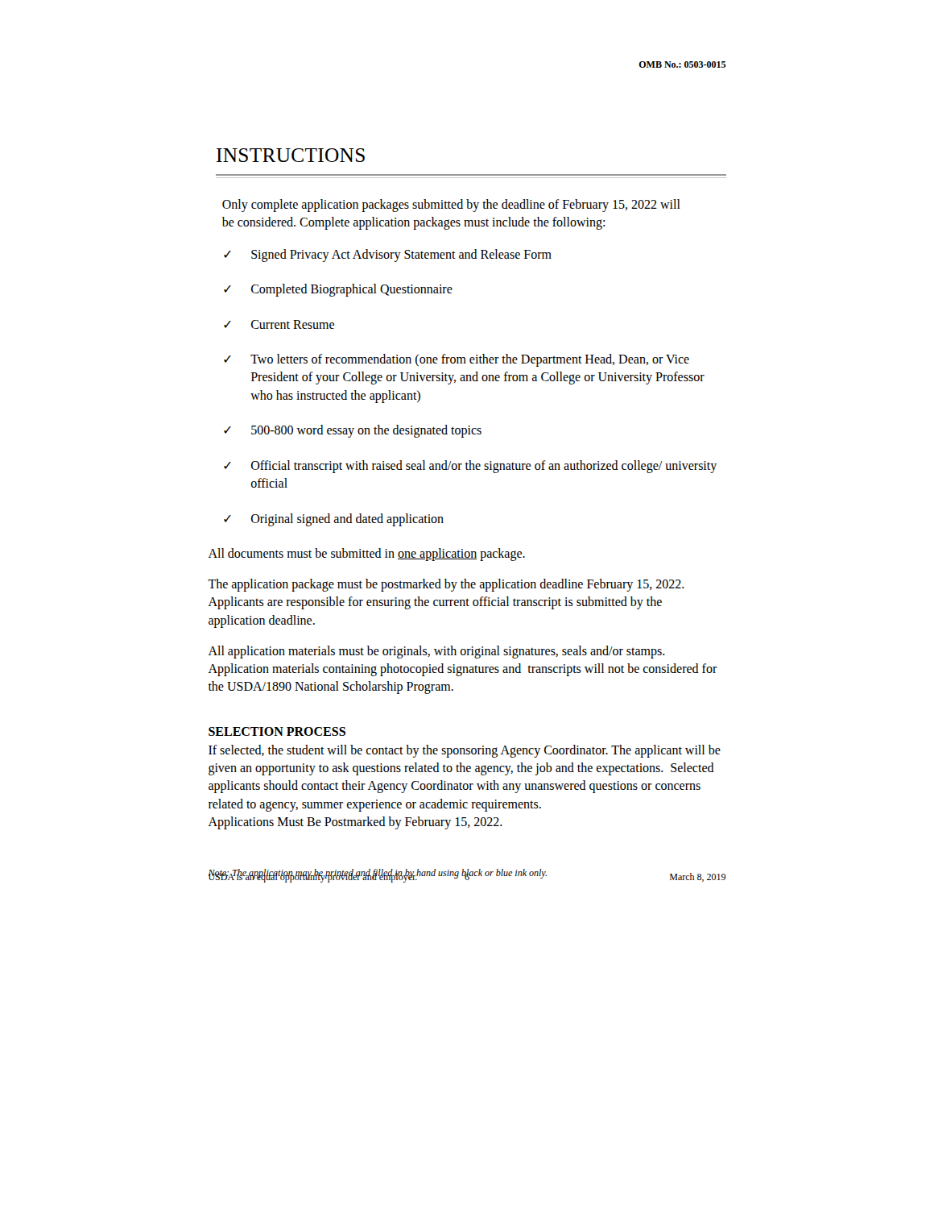OMB No.: 0503-0015
INSTRUCTIONS
Only complete application packages submitted by the deadline of February 15, 2022 will be considered. Complete application packages must include the following:
Signed Privacy Act Advisory Statement and Release Form
Completed Biographical Questionnaire
Current Resume
Two letters of recommendation (one from either the Department Head, Dean, or Vice President of your College or University, and one from a College or University Professor who has instructed the applicant)
500-800 word essay on the designated topics
Official transcript with raised seal and/or the signature of an authorized college/ university official
Original signed and dated application
All documents must be submitted in one application package.
The application package must be postmarked by the application deadline February 15, 2022. Applicants are responsible for ensuring the current official transcript is submitted by the application deadline.
All application materials must be originals, with original signatures, seals and/or stamps. Application materials containing photocopied signatures and transcripts will not be considered for the USDA/1890 National Scholarship Program.
SELECTION PROCESS
If selected, the student will be contact by the sponsoring Agency Coordinator. The applicant will be given an opportunity to ask questions related to the agency, the job and the expectations. Selected applicants should contact their Agency Coordinator with any unanswered questions or concerns related to agency, summer experience or academic requirements.
Applications Must Be Postmarked by February 15, 2022.
Note: The application may be printed and filled in by hand using black or blue ink only.
USDA is an equal opportunity provider and employer.
6
March 8, 2019